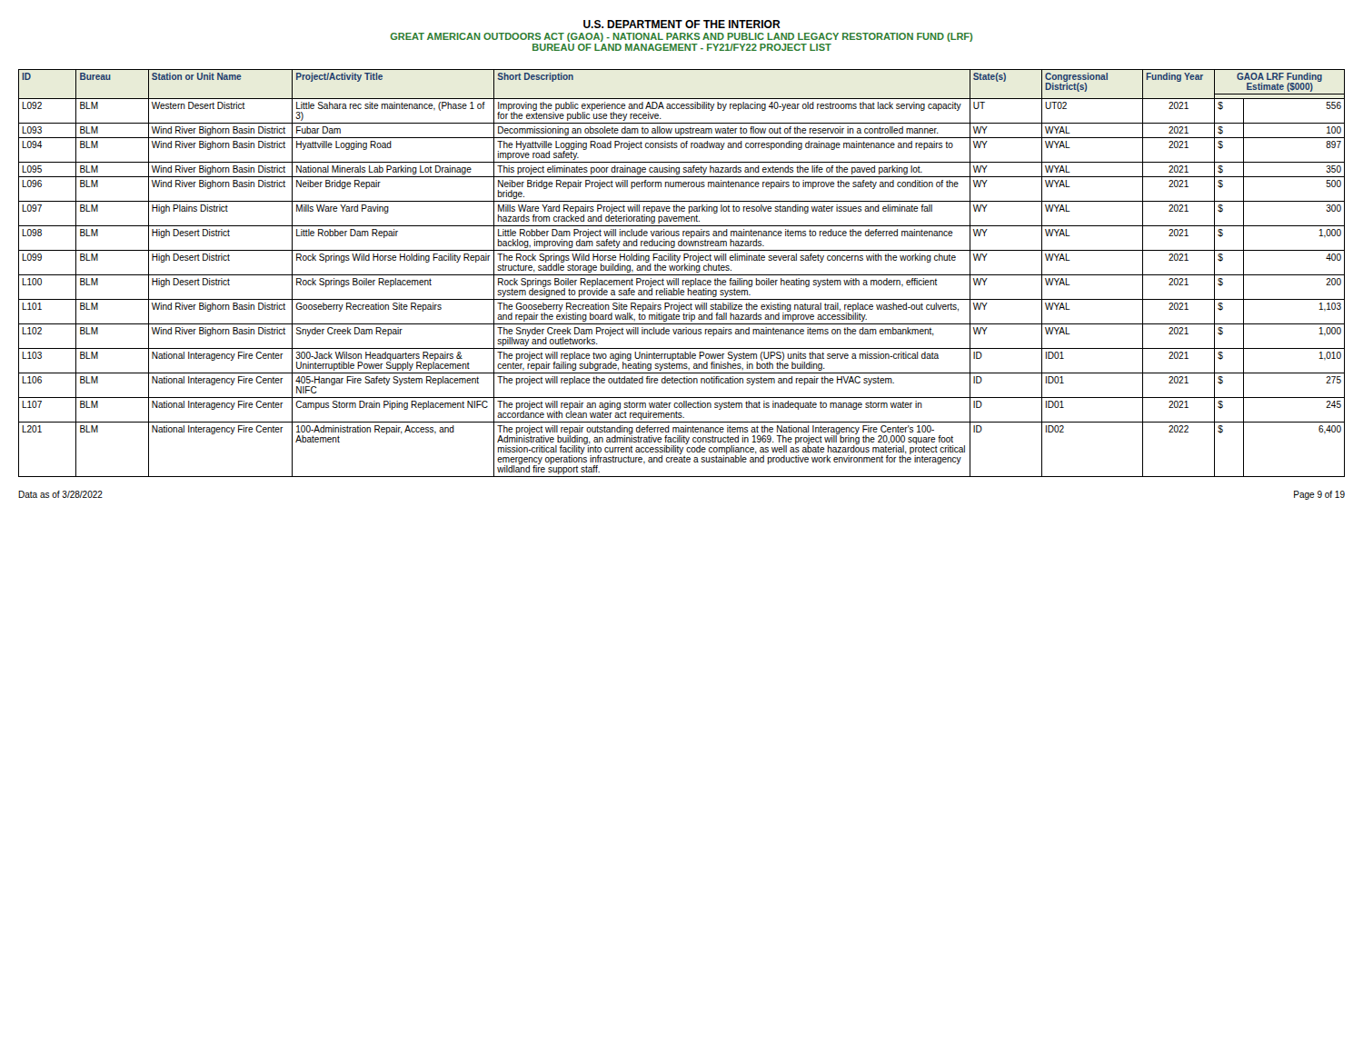U.S. DEPARTMENT OF THE INTERIOR
GREAT AMERICAN OUTDOORS ACT (GAOA) - NATIONAL PARKS AND PUBLIC LAND LEGACY RESTORATION FUND (LRF)
BUREAU OF LAND MANAGEMENT - FY21/FY22 PROJECT LIST
| ID | Bureau | Station or Unit Name | Project/Activity Title | Short Description | State(s) | Congressional District(s) | Funding Year | GAOA LRF Funding Estimate ($000) |
| --- | --- | --- | --- | --- | --- | --- | --- | --- |
| L092 | BLM | Western Desert District | Little Sahara rec site maintenance, (Phase 1 of 3) | Improving the public experience and ADA accessibility by replacing 40-year old restrooms that lack serving capacity for the extensive public use they receive. | UT | UT02 | 2021 | $ | 556 |
| L093 | BLM | Wind River Bighorn Basin District | Fubar Dam | Decommissioning an obsolete dam to allow upstream water to flow out of the reservoir in a controlled manner. | WY | WYAL | 2021 | $ | 100 |
| L094 | BLM | Wind River Bighorn Basin District | Hyattville Logging Road | The Hyattville Logging Road Project consists of roadway and corresponding drainage maintenance and repairs to improve road safety. | WY | WYAL | 2021 | $ | 897 |
| L095 | BLM | Wind River Bighorn Basin District | National Minerals Lab Parking Lot Drainage | This project eliminates poor drainage causing safety hazards and extends the life of the paved parking lot. | WY | WYAL | 2021 | $ | 350 |
| L096 | BLM | Wind River Bighorn Basin District | Neiber Bridge Repair | Neiber Bridge Repair Project will perform numerous maintenance repairs to improve the safety and condition of the bridge. | WY | WYAL | 2021 | $ | 500 |
| L097 | BLM | High Plains District | Mills Ware Yard Paving | Mills Ware Yard Repairs Project will repave the parking lot to resolve standing water issues and eliminate fall hazards from cracked and deteriorating pavement. | WY | WYAL | 2021 | $ | 300 |
| L098 | BLM | High Desert District | Little Robber Dam Repair | Little Robber Dam Project will include various repairs and maintenance items to reduce the deferred maintenance backlog, improving dam safety and reducing downstream hazards. | WY | WYAL | 2021 | $ | 1,000 |
| L099 | BLM | High Desert District | Rock Springs Wild Horse Holding Facility Repair | The Rock Springs Wild Horse Holding Facility Project will eliminate several safety concerns with the working chute structure, saddle storage building, and the working chutes. | WY | WYAL | 2021 | $ | 400 |
| L100 | BLM | High Desert District | Rock Springs Boiler Replacement | Rock Springs Boiler Replacement Project will replace the failing boiler heating system with a modern, efficient system designed to provide a safe and reliable heating system. | WY | WYAL | 2021 | $ | 200 |
| L101 | BLM | Wind River Bighorn Basin District | Gooseberry Recreation Site Repairs | The Gooseberry Recreation Site Repairs Project will stabilize the existing natural trail, replace washed-out culverts, and repair the existing board walk, to mitigate trip and fall hazards and improve accessibility. | WY | WYAL | 2021 | $ | 1,103 |
| L102 | BLM | Wind River Bighorn Basin District | Snyder Creek Dam Repair | The Snyder Creek Dam Project will include various repairs and maintenance items on the dam embankment, spillway and outletworks. | WY | WYAL | 2021 | $ | 1,000 |
| L103 | BLM | National Interagency Fire Center | 300-Jack Wilson Headquarters Repairs & Uninterruptible Power Supply Replacement | The project will replace two aging Uninterruptable Power System (UPS) units that serve a mission-critical data center, repair failing subgrade, heating systems, and finishes, in both the building. | ID | ID01 | 2021 | $ | 1,010 |
| L106 | BLM | National Interagency Fire Center | 405-Hangar Fire Safety System Replacement NIFC | The project will replace the outdated fire detection notification system and repair the HVAC system. | ID | ID01 | 2021 | $ | 275 |
| L107 | BLM | National Interagency Fire Center | Campus Storm Drain Piping Replacement NIFC | The project will repair an aging storm water collection system that is inadequate to manage storm water in accordance with clean water act requirements. | ID | ID01 | 2021 | $ | 245 |
| L201 | BLM | National Interagency Fire Center | 100-Administration Repair, Access, and Abatement | The project will repair outstanding deferred maintenance items at the National Interagency Fire Center's 100-Administrative building, an administrative facility constructed in 1969. The project will bring the 20,000 square foot mission-critical facility into current accessibility code compliance, as well as abate hazardous material, protect critical emergency operations infrastructure, and create a sustainable and productive work environment for the interagency wildland fire support staff. | ID | ID02 | 2022 | $ | 6,400 |
Data as of 3/28/2022
Page 9 of 19